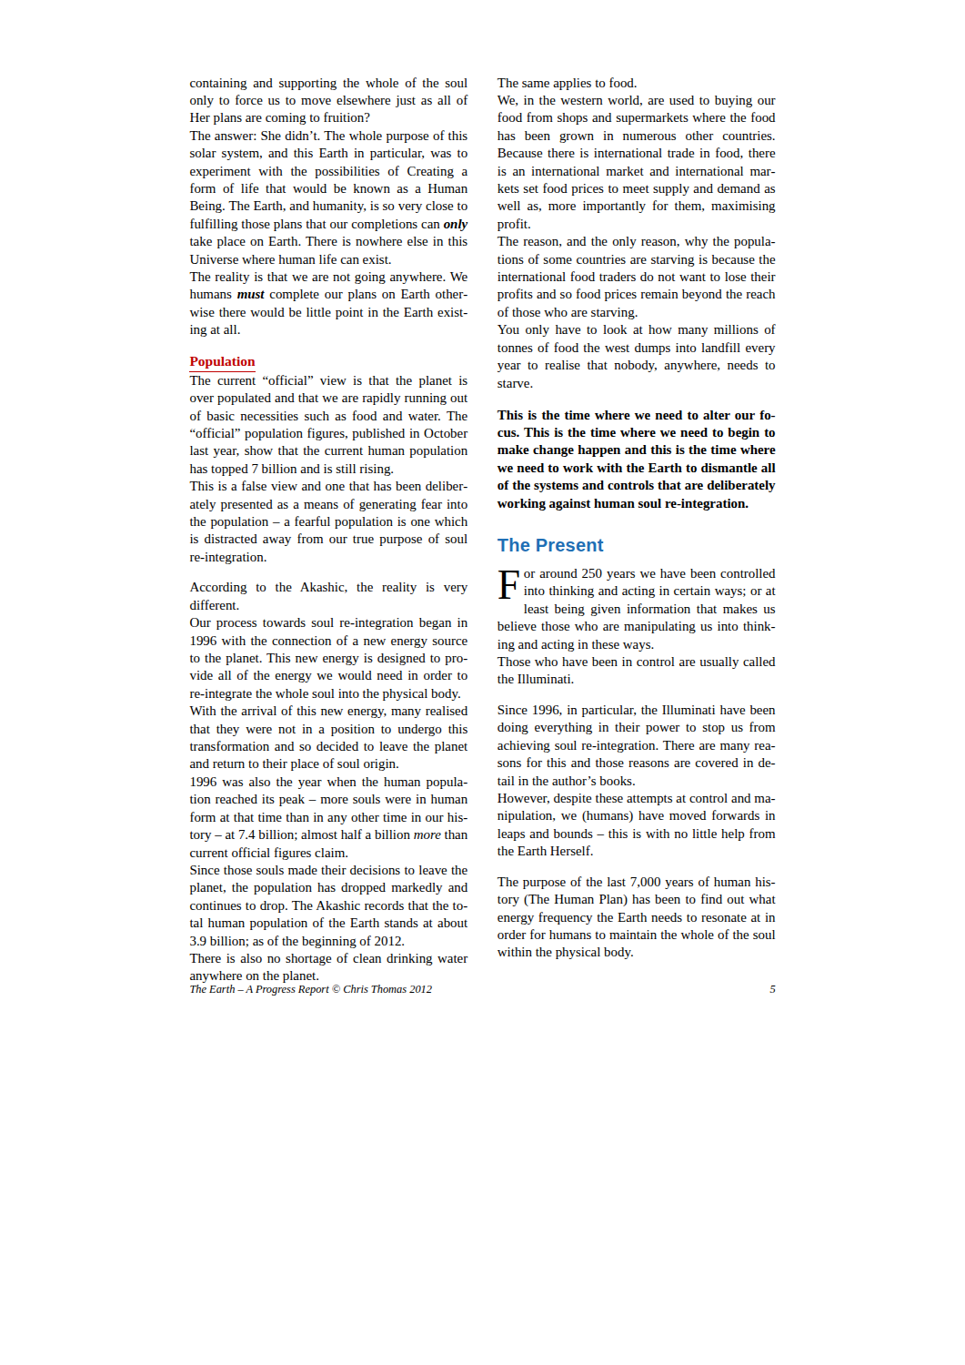containing and supporting the whole of the soul only to force us to move elsewhere just as all of Her plans are coming to fruition?
The answer: She didn’t. The whole purpose of this solar system, and this Earth in particular, was to experiment with the possibilities of Creating a form of life that would be known as a Human Being. The Earth, and humanity, is so very close to fulfilling those plans that our completions can only take place on Earth. There is nowhere else in this Universe where human life can exist.
The reality is that we are not going anywhere. We humans must complete our plans on Earth otherwise there would be little point in the Earth existing at all.
Population
The current “official” view is that the planet is over populated and that we are rapidly running out of basic necessities such as food and water. The “official” population figures, published in October last year, show that the current human population has topped 7 billion and is still rising.
This is a false view and one that has been deliberately presented as a means of generating fear into the population – a fearful population is one which is distracted away from our true purpose of soul re-integration.
According to the Akashic, the reality is very different.
Our process towards soul re-integration began in 1996 with the connection of a new energy source to the planet. This new energy is designed to provide all of the energy we would need in order to re-integrate the whole soul into the physical body.
With the arrival of this new energy, many realised that they were not in a position to undergo this transformation and so decided to leave the planet and return to their place of soul origin.
1996 was also the year when the human population reached its peak – more souls were in human form at that time than in any other time in our history – at 7.4 billion; almost half a billion more than current official figures claim.
Since those souls made their decisions to leave the planet, the population has dropped markedly and continues to drop. The Akashic records that the total human population of the Earth stands at about 3.9 billion; as of the beginning of 2012.
There is also no shortage of clean drinking water anywhere on the planet.
The same applies to food.
We, in the western world, are used to buying our food from shops and supermarkets where the food has been grown in numerous other countries. Because there is international trade in food, there is an international market and international markets set food prices to meet supply and demand as well as, more importantly for them, maximising profit.
The reason, and the only reason, why the populations of some countries are starving is because the international food traders do not want to lose their profits and so food prices remain beyond the reach of those who are starving.
You only have to look at how many millions of tonnes of food the west dumps into landfill every year to realise that nobody, anywhere, needs to starve.
This is the time where we need to alter our focus. This is the time where we need to begin to make change happen and this is the time where we need to work with the Earth to dismantle all of the systems and controls that are deliberately working against human soul re-integration.
The Present
For around 250 years we have been controlled into thinking and acting in certain ways; or at least being given information that makes us believe those who are manipulating us into thinking and acting in these ways.
Those who have been in control are usually called the Illuminati.
Since 1996, in particular, the Illuminati have been doing everything in their power to stop us from achieving soul re-integration. There are many reasons for this and those reasons are covered in detail in the author’s books.
However, despite these attempts at control and manipulation, we (humans) have moved forwards in leaps and bounds – this is with no little help from the Earth Herself.
The purpose of the last 7,000 years of human history (The Human Plan) has been to find out what energy frequency the Earth needs to resonate at in order for humans to maintain the whole of the soul within the physical body.
The Earth – A Progress Report © Chris Thomas 2012 5